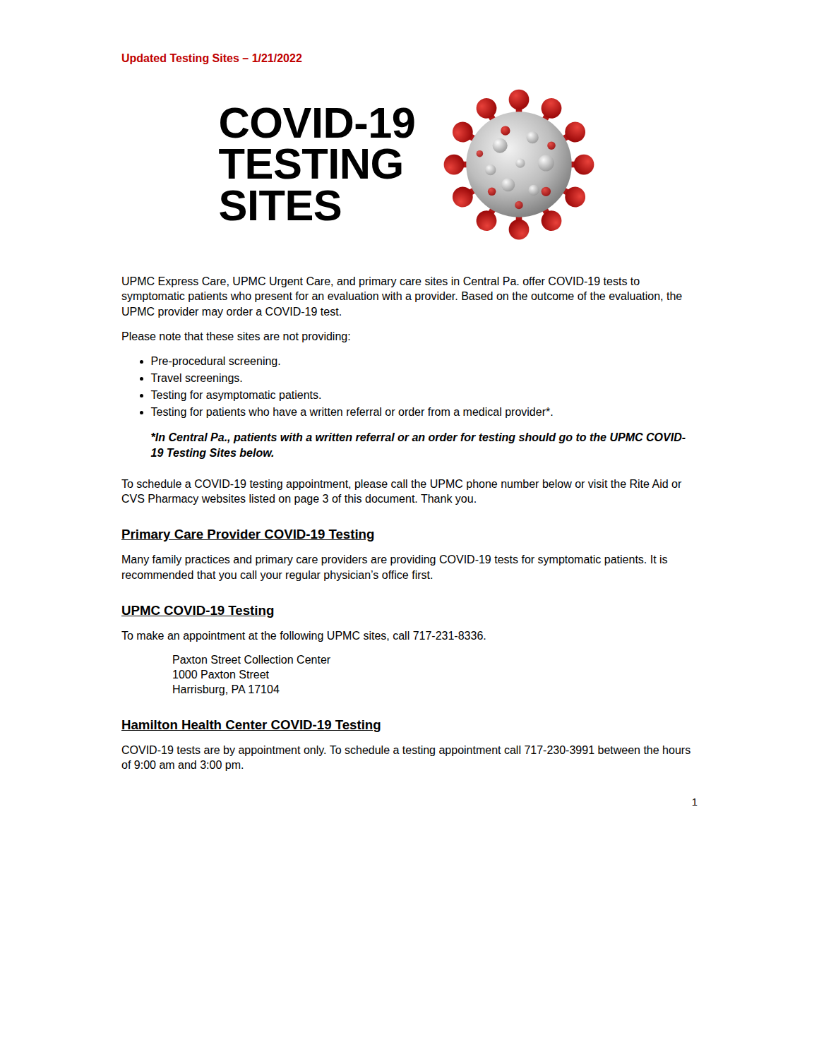Updated Testing Sites – 1/21/2022
COVID-19
Testing
Sites
UPMC Express Care, UPMC Urgent Care, and primary care sites in Central Pa. offer COVID-19 tests to symptomatic patients who present for an evaluation with a provider. Based on the outcome of the evaluation, the UPMC provider may order a COVID-19 test.
Please note that these sites are not providing:
Pre-procedural screening.
Travel screenings.
Testing for asymptomatic patients.
Testing for patients who have a written referral or order from a medical provider*.
*In Central Pa., patients with a written referral or an order for testing should go to the UPMC COVID-19 Testing Sites below.
To schedule a COVID-19 testing appointment, please call the UPMC phone number below or visit the Rite Aid or CVS Pharmacy websites listed on page 3 of this document. Thank you.
Primary Care Provider COVID-19 Testing
Many family practices and primary care providers are providing COVID-19 tests for symptomatic patients. It is recommended that you call your regular physician’s office first.
UPMC COVID-19 Testing
To make an appointment at the following UPMC sites, call 717-231-8336.
Paxton Street Collection Center
1000 Paxton Street
Harrisburg, PA 17104
Hamilton Health Center COVID-19 Testing
COVID-19 tests are by appointment only. To schedule a testing appointment call 717-230-3991 between the hours of 9:00 am and 3:00 pm.
1